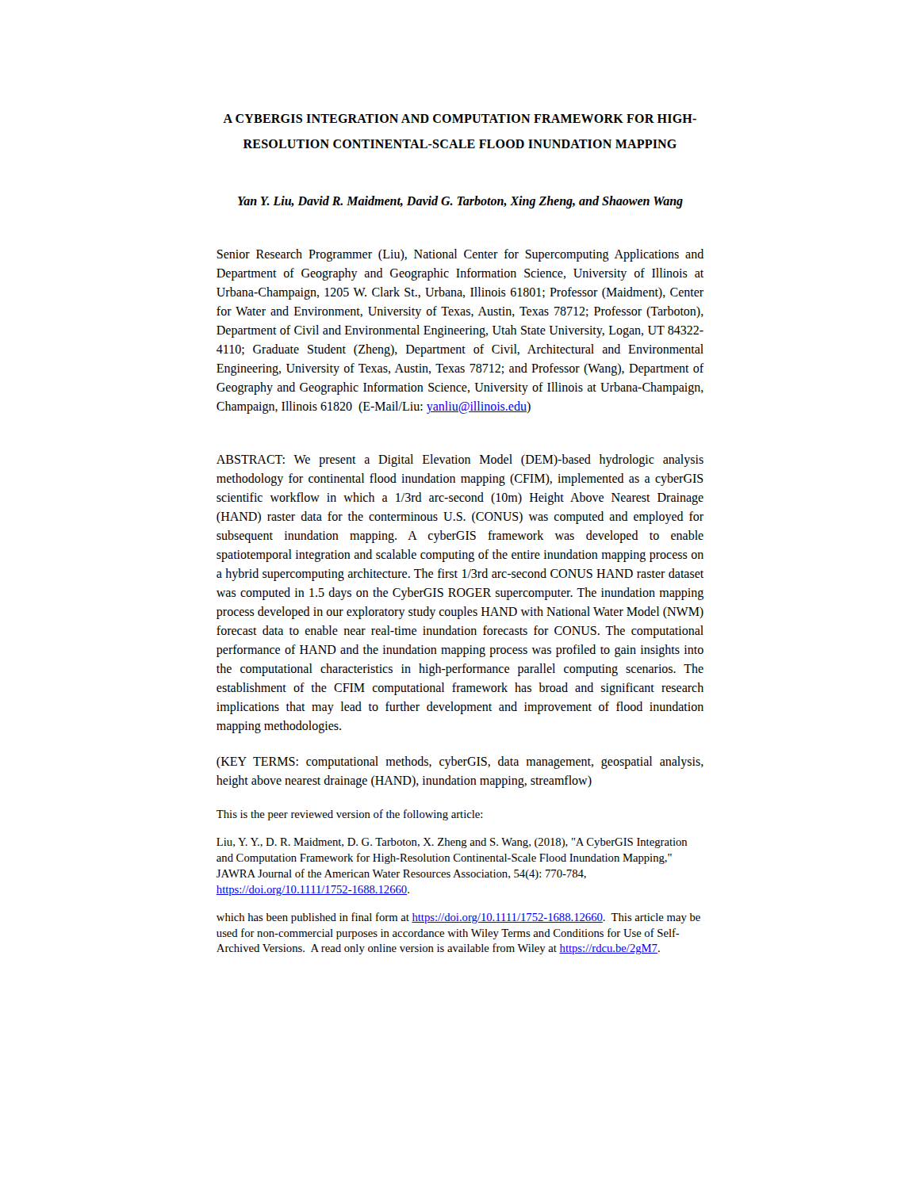A CyberGIS Integration and Computation Framework for High-Resolution Continental-Scale Flood Inundation Mapping
Yan Y. Liu, David R. Maidment, David G. Tarboton, Xing Zheng, and Shaowen Wang
Senior Research Programmer (Liu), National Center for Supercomputing Applications and Department of Geography and Geographic Information Science, University of Illinois at Urbana-Champaign, 1205 W. Clark St., Urbana, Illinois 61801; Professor (Maidment), Center for Water and Environment, University of Texas, Austin, Texas 78712; Professor (Tarboton), Department of Civil and Environmental Engineering, Utah State University, Logan, UT 84322-4110; Graduate Student (Zheng), Department of Civil, Architectural and Environmental Engineering, University of Texas, Austin, Texas 78712; and Professor (Wang), Department of Geography and Geographic Information Science, University of Illinois at Urbana-Champaign, Champaign, Illinois 61820 (E-Mail/Liu: yanliu@illinois.edu)
ABSTRACT: We present a Digital Elevation Model (DEM)-based hydrologic analysis methodology for continental flood inundation mapping (CFIM), implemented as a cyberGIS scientific workflow in which a 1/3rd arc-second (10m) Height Above Nearest Drainage (HAND) raster data for the conterminous U.S. (CONUS) was computed and employed for subsequent inundation mapping. A cyberGIS framework was developed to enable spatiotemporal integration and scalable computing of the entire inundation mapping process on a hybrid supercomputing architecture. The first 1/3rd arc-second CONUS HAND raster dataset was computed in 1.5 days on the CyberGIS ROGER supercomputer. The inundation mapping process developed in our exploratory study couples HAND with National Water Model (NWM) forecast data to enable near real-time inundation forecasts for CONUS. The computational performance of HAND and the inundation mapping process was profiled to gain insights into the computational characteristics in high-performance parallel computing scenarios. The establishment of the CFIM computational framework has broad and significant research implications that may lead to further development and improvement of flood inundation mapping methodologies.
(KEY TERMS: computational methods, cyberGIS, data management, geospatial analysis, height above nearest drainage (HAND), inundation mapping, streamflow)
This is the peer reviewed version of the following article:
Liu, Y. Y., D. R. Maidment, D. G. Tarboton, X. Zheng and S. Wang, (2018), "A CyberGIS Integration and Computation Framework for High-Resolution Continental-Scale Flood Inundation Mapping," JAWRA Journal of the American Water Resources Association, 54(4): 770-784, https://doi.org/10.1111/1752-1688.12660.
which has been published in final form at https://doi.org/10.1111/1752-1688.12660. This article may be used for non-commercial purposes in accordance with Wiley Terms and Conditions for Use of Self-Archived Versions. A read only online version is available from Wiley at https://rdcu.be/2gM7.